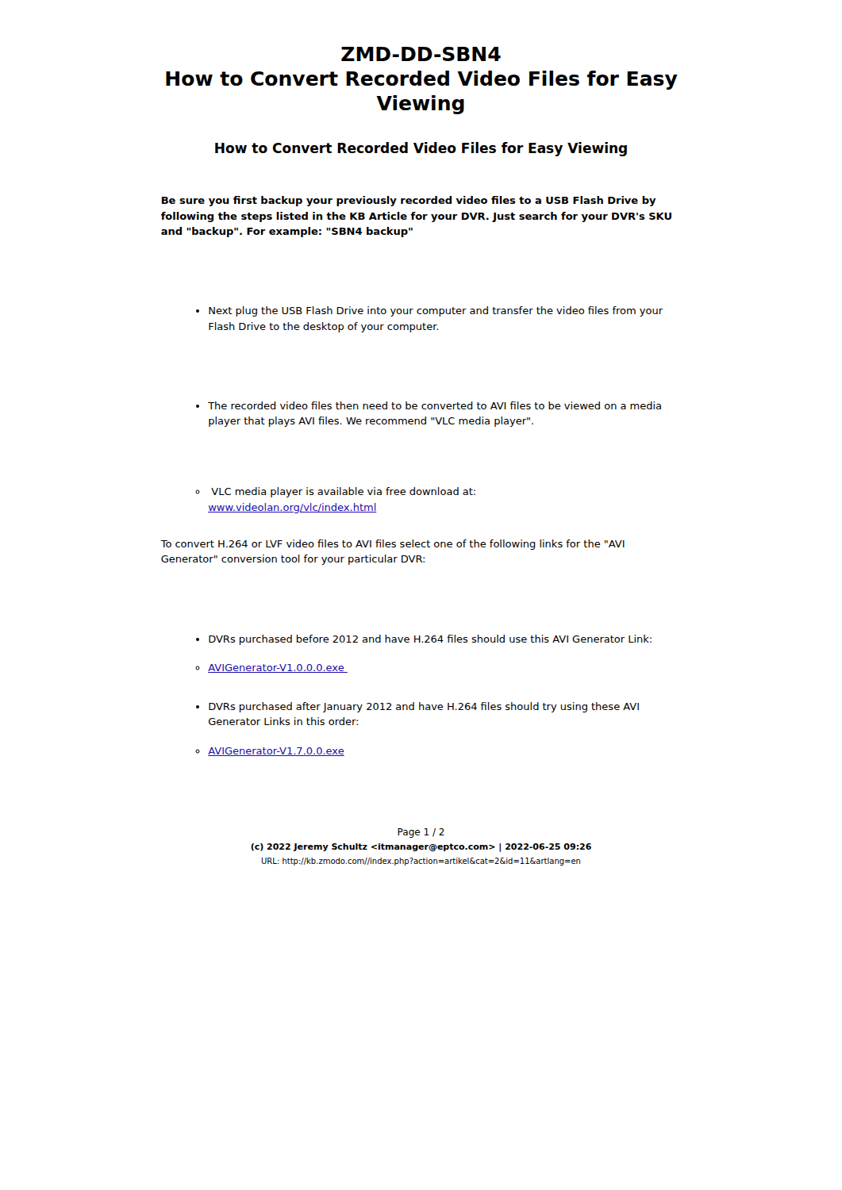ZMD-DD-SBN4
How to Convert Recorded Video Files for Easy Viewing
How to Convert Recorded Video Files for Easy Viewing
Be sure you first backup your previously recorded video files to a USB Flash Drive by following the steps listed in the KB Article for your DVR. Just search for your DVR's SKU and "backup". For example: "SBN4 backup"
Next plug the USB Flash Drive into your computer and transfer the video files from your Flash Drive to the desktop of your computer.
The recorded video files then need to be converted to AVI files to be viewed on a media player that plays AVI files. We recommend "VLC media player".
VLC media player is available via free download at:
www.videolan.org/vlc/index.html
To convert H.264 or LVF video files to AVI files select one of the following links for the "AVI Generator" conversion tool for your particular DVR:
DVRs purchased before 2012 and have H.264 files should use this AVI Generator Link:
AVIGenerator-V1.0.0.0.exe
DVRs purchased after January 2012 and have H.264 files should try using these AVI Generator Links in this order:
AVIGenerator-V1.7.0.0.exe
Page 1 / 2
(c) 2022 Jeremy Schultz <itmanager@eptco.com> | 2022-06-25 09:26
URL: http://kb.zmodo.com//index.php?action=artikel&cat=2&id=11&artlang=en